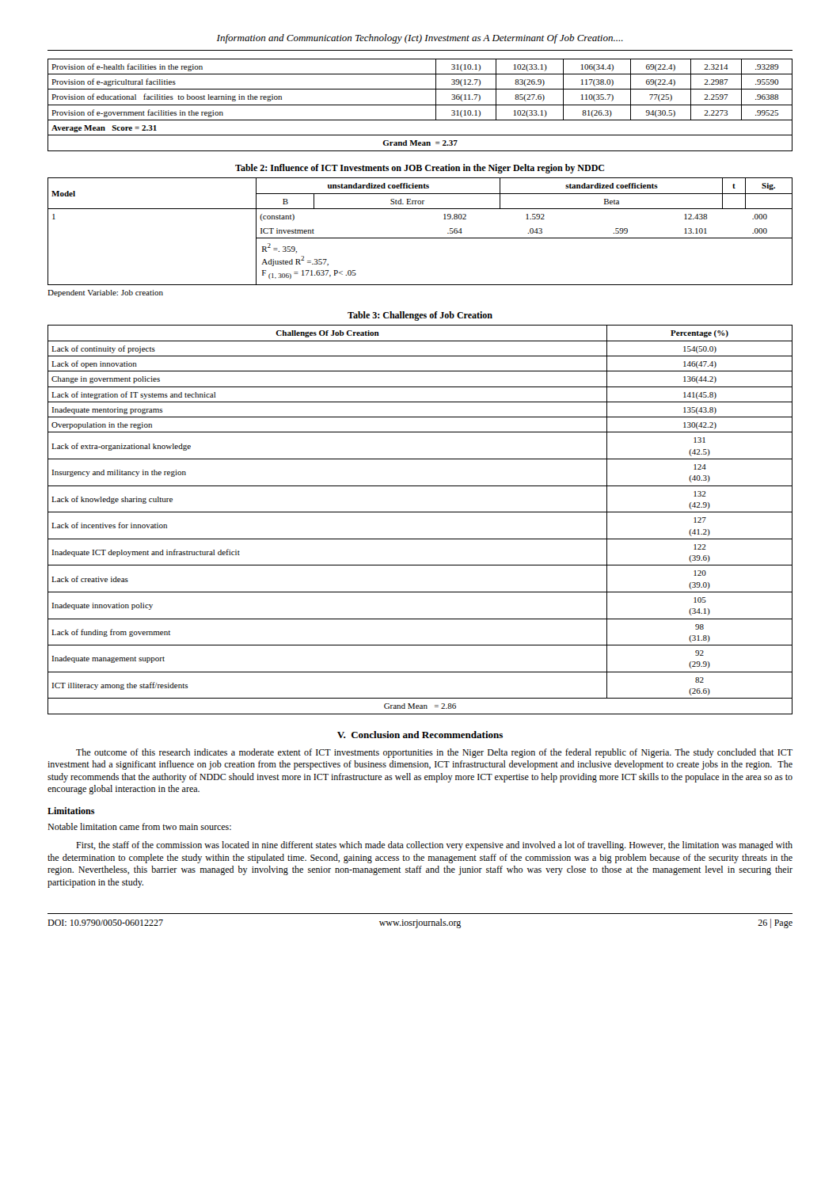Information and Communication Technology (Ict) Investment as A Determinant Of Job Creation....
| Provision of e-health facilities in the region | 31(10.1) | 102(33.1) | 106(34.4) | 69(22.4) | 2.3214 | .93289 |
| Provision of e-agricultural facilities | 39(12.7) | 83(26.9) | 117(38.0) | 69(22.4) | 2.2987 | .95590 |
| Provision of educational facilities to boost learning in the region | 36(11.7) | 85(27.6) | 110(35.7) | 77(25) | 2.2597 | .96388 |
| Provision of e-government facilities in the region | 31(10.1) | 102(33.1) | 81(26.3) | 94(30.5) | 2.2273 | .99525 |
| Average Mean Score = 2.31 |
| Grand Mean = 2.37 |
Table 2: Influence of ICT Investments on JOB Creation in the Niger Delta region by NDDC
| Model | unstandardized coefficients | standardized coefficients | t | Sig. |
| B | Std. Error | Beta | | |
| 1 | / (constant) / 19.802 / 1.592 / / 12.438 / .000 / / ICT investment / .564 / .043 / .599 / 13.101 / .000 / |
| R 2 =. 359, Adjusted R 2 =.357, F (1, 306) = 171.637, P< .05 |
Dependent Variable: Job creation
Table 3: Challenges of Job Creation
| Challenges Of Job Creation | Percentage (%) |
| --- | --- |
| Lack of continuity of projects | 154(50.0) |
| Lack of open innovation | 146(47.4) |
| Change in government policies | 136(44.2) |
| Lack of integration of IT systems and technical | 141(45.8) |
| Inadequate mentoring programs | 135(43.8) |
| Overpopulation in the region | 130(42.2) |
| Lack of extra-organizational knowledge | 131 (42.5) |
| Insurgency and militancy in the region | 124 (40.3) |
| Lack of knowledge sharing culture | 132 (42.9) |
| Lack of incentives for innovation | 127 (41.2) |
| Inadequate ICT deployment and infrastructural deficit | 122 (39.6) |
| Lack of creative ideas | 120 (39.0) |
| Inadequate innovation policy | 105 (34.1) |
| Lack of funding from government | 98 (31.8) |
| Inadequate management support | 92 (29.9) |
| ICT illiteracy among the staff/residents | 82 (26.6) |
| Grand Mean = 2.86 |
V. Conclusion and Recommendations
The outcome of this research indicates a moderate extent of ICT investments opportunities in the Niger Delta region of the federal republic of Nigeria. The study concluded that ICT investment had a significant influence on job creation from the perspectives of business dimension, ICT infrastructural development and inclusive development to create jobs in the region. The study recommends that the authority of NDDC should invest more in ICT infrastructure as well as employ more ICT expertise to help providing more ICT skills to the populace in the area so as to encourage global interaction in the area.
Limitations
Notable limitation came from two main sources:
First, the staff of the commission was located in nine different states which made data collection very expensive and involved a lot of travelling. However, the limitation was managed with the determination to complete the study within the stipulated time. Second, gaining access to the management staff of the commission was a big problem because of the security threats in the region. Nevertheless, this barrier was managed by involving the senior non-management staff and the junior staff who was very close to those at the management level in securing their participation in the study.
DOI: 10.9790/0050-06012227
www.iosrjournals.org
26 | Page